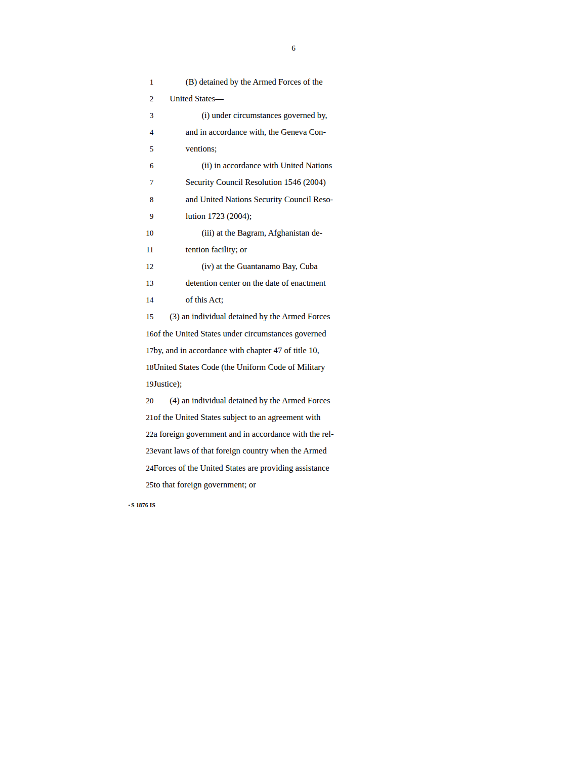6
| 1 | (B) detained by the Armed Forces of the |
| 2 | United States— |
| 3 | (i) under circumstances governed by, |
| 4 | and in accordance with, the Geneva Con- |
| 5 | ventions; |
| 6 | (ii) in accordance with United Nations |
| 7 | Security Council Resolution 1546 (2004) |
| 8 | and United Nations Security Council Reso- |
| 9 | lution 1723 (2004); |
| 10 | (iii) at the Bagram, Afghanistan de- |
| 11 | tention facility; or |
| 12 | (iv) at the Guantanamo Bay, Cuba |
| 13 | detention center on the date of enactment |
| 14 | of this Act; |
| 15 | (3) an individual detained by the Armed Forces |
| 16 | of the United States under circumstances governed |
| 17 | by, and in accordance with chapter 47 of title 10, |
| 18 | United States Code (the Uniform Code of Military |
| 19 | Justice); |
| 20 | (4) an individual detained by the Armed Forces |
| 21 | of the United States subject to an agreement with |
| 22 | a foreign government and in accordance with the rel- |
| 23 | evant laws of that foreign country when the Armed |
| 24 | Forces of the United States are providing assistance |
| 25 | to that foreign government; or |
•S 1876 IS